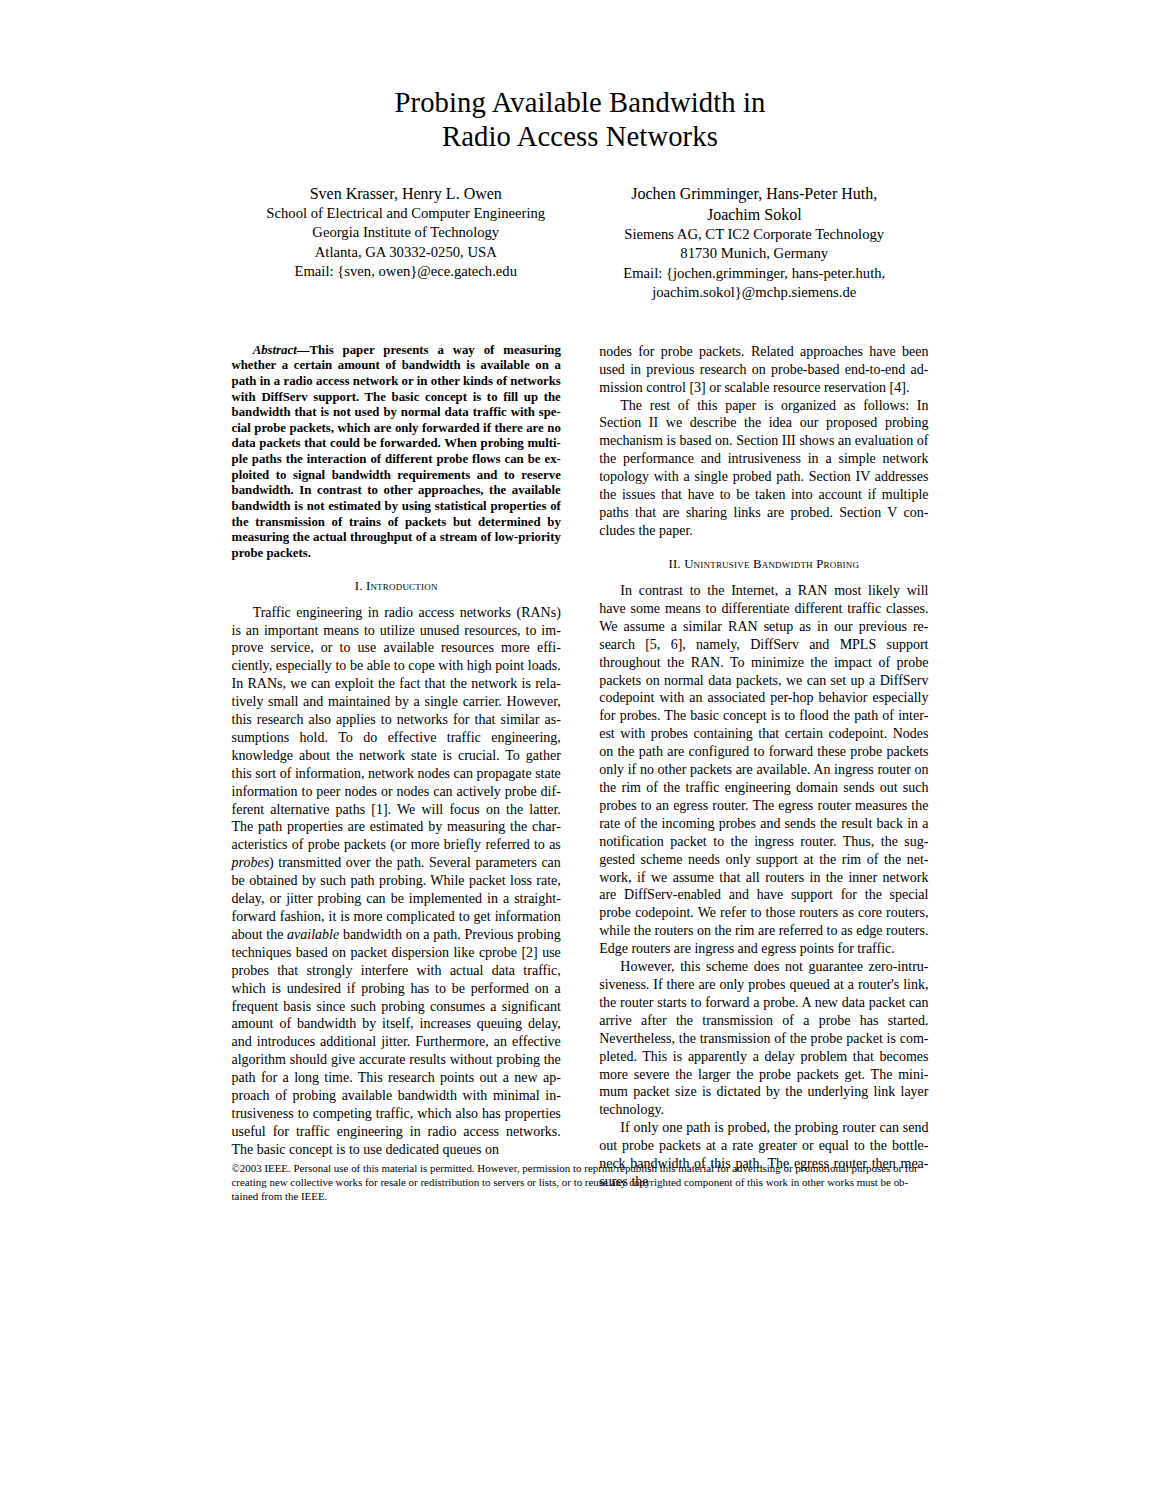Probing Available Bandwidth in
Radio Access Networks
Sven Krasser, Henry L. Owen
School of Electrical and Computer Engineering
Georgia Institute of Technology
Atlanta, GA 30332-0250, USA
Email: {sven, owen}@ece.gatech.edu
Jochen Grimminger, Hans-Peter Huth,
Joachim Sokol
Siemens AG, CT IC2 Corporate Technology
81730 Munich, Germany
Email: {jochen.grimminger, hans-peter.huth,
joachim.sokol}@mchp.siemens.de
Abstract—This paper presents a way of measuring whether a certain amount of bandwidth is available on a path in a radio access network or in other kinds of networks with DiffServ support. The basic concept is to fill up the bandwidth that is not used by normal data traffic with special probe packets, which are only forwarded if there are no data packets that could be forwarded. When probing multiple paths the interaction of different probe flows can be exploited to signal bandwidth requirements and to reserve bandwidth. In contrast to other approaches, the available bandwidth is not estimated by using statistical properties of the transmission of trains of packets but determined by measuring the actual throughput of a stream of low-priority probe packets.
I. Introduction
Traffic engineering in radio access networks (RANs) is an important means to utilize unused resources, to improve service, or to use available resources more efficiently, especially to be able to cope with high point loads. In RANs, we can exploit the fact that the network is relatively small and maintained by a single carrier. However, this research also applies to networks for that similar assumptions hold. To do effective traffic engineering, knowledge about the network state is crucial. To gather this sort of information, network nodes can propagate state information to peer nodes or nodes can actively probe different alternative paths [1]. We will focus on the latter. The path properties are estimated by measuring the characteristics of probe packets (or more briefly referred to as probes) transmitted over the path. Several parameters can be obtained by such path probing. While packet loss rate, delay, or jitter probing can be implemented in a straightforward fashion, it is more complicated to get information about the available bandwidth on a path. Previous probing techniques based on packet dispersion like cprobe [2] use probes that strongly interfere with actual data traffic, which is undesired if probing has to be performed on a frequent basis since such probing consumes a significant amount of bandwidth by itself, increases queuing delay, and introduces additional jitter. Furthermore, an effective algorithm should give accurate results without probing the path for a long time. This research points out a new approach of probing available bandwidth with minimal intrusiveness to competing traffic, which also has properties useful for traffic engineering in radio access networks. The basic concept is to use dedicated queues on
nodes for probe packets. Related approaches have been used in previous research on probe-based end-to-end admission control [3] or scalable resource reservation [4].
The rest of this paper is organized as follows: In Section II we describe the idea our proposed probing mechanism is based on. Section III shows an evaluation of the performance and intrusiveness in a simple network topology with a single probed path. Section IV addresses the issues that have to be taken into account if multiple paths that are sharing links are probed. Section V concludes the paper.
II. Unintrusive Bandwidth Probing
In contrast to the Internet, a RAN most likely will have some means to differentiate different traffic classes. We assume a similar RAN setup as in our previous research [5, 6], namely, DiffServ and MPLS support throughout the RAN. To minimize the impact of probe packets on normal data packets, we can set up a DiffServ codepoint with an associated per-hop behavior especially for probes. The basic concept is to flood the path of interest with probes containing that certain codepoint. Nodes on the path are configured to forward these probe packets only if no other packets are available. An ingress router on the rim of the traffic engineering domain sends out such probes to an egress router. The egress router measures the rate of the incoming probes and sends the result back in a notification packet to the ingress router. Thus, the suggested scheme needs only support at the rim of the network, if we assume that all routers in the inner network are DiffServ-enabled and have support for the special probe codepoint. We refer to those routers as core routers, while the routers on the rim are referred to as edge routers. Edge routers are ingress and egress points for traffic.
However, this scheme does not guarantee zero-intrusiveness. If there are only probes queued at a router's link, the router starts to forward a probe. A new data packet can arrive after the transmission of a probe has started. Nevertheless, the transmission of the probe packet is completed. This is apparently a delay problem that becomes more severe the larger the probe packets get. The minimum packet size is dictated by the underlying link layer technology.
If only one path is probed, the probing router can send out probe packets at a rate greater or equal to the bottleneck bandwidth of this path. The egress router then measures the
©2003 IEEE. Personal use of this material is permitted. However, permission to reprint/republish this material for advertising or promotional purposes or for creating new collective works for resale or redistribution to servers or lists, or to reuse any copyrighted component of this work in other works must be obtained from the IEEE.